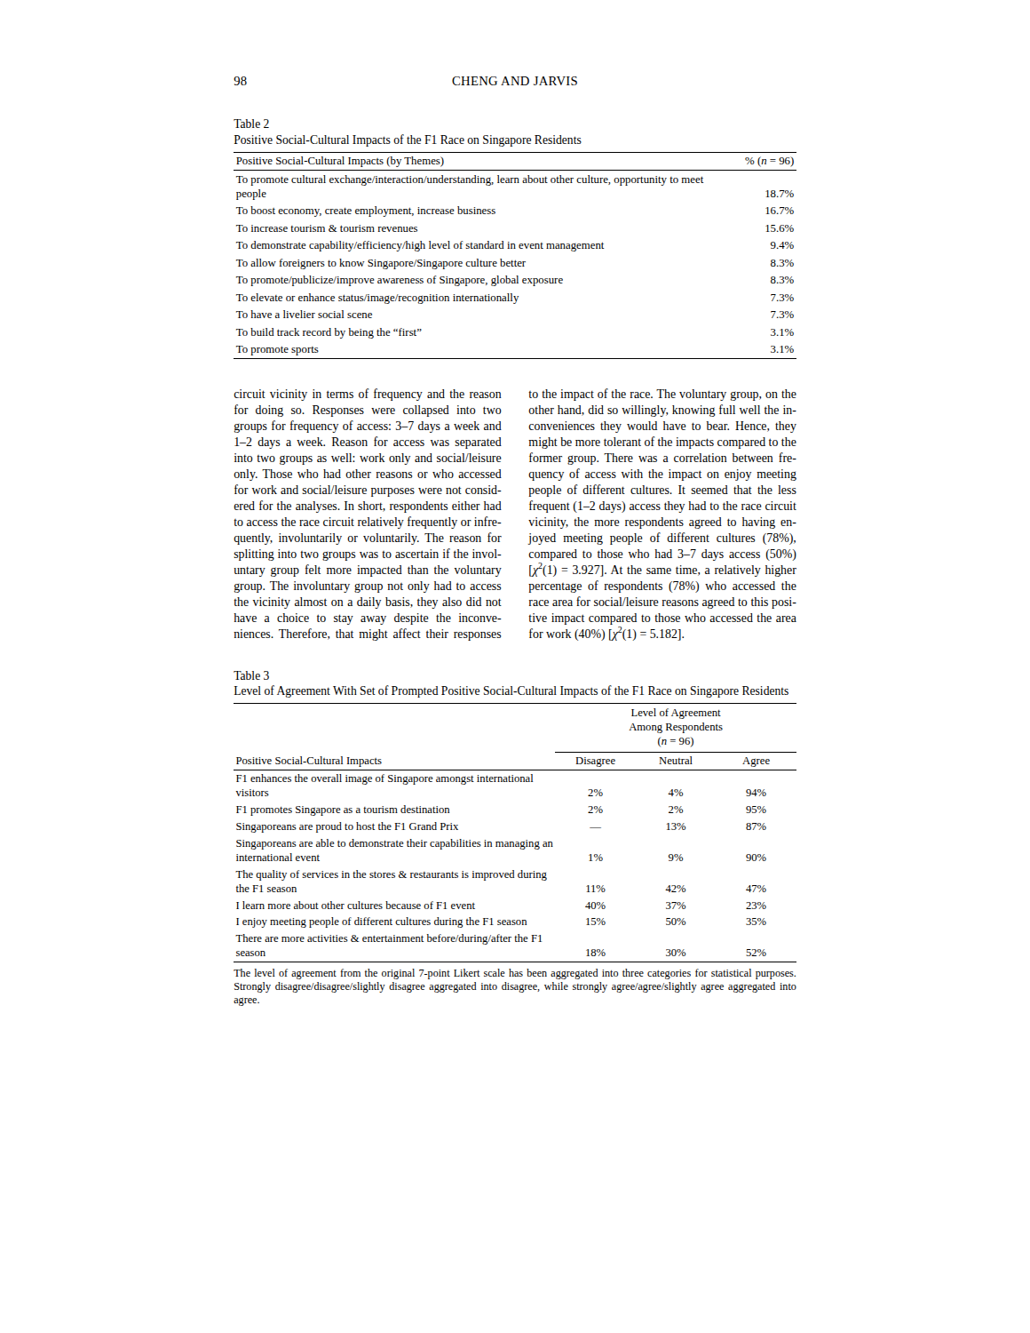98 CHENG AND JARVIS
Table 2
Positive Social-Cultural Impacts of the F1 Race on Singapore Residents
| Positive Social-Cultural Impacts (by Themes) | % ( n = 96) |
| --- | --- |
| To promote cultural exchange/interaction/understanding, learn about other culture, opportunity to meet people | 18.7% |
| To boost economy, create employment, increase business | 16.7% |
| To increase tourism & tourism revenues | 15.6% |
| To demonstrate capability/efficiency/high level of standard in event management | 9.4% |
| To allow foreigners to know Singapore/Singapore culture better | 8.3% |
| To promote/publicize/improve awareness of Singapore, global exposure | 8.3% |
| To elevate or enhance status/image/recognition internationally | 7.3% |
| To have a livelier social scene | 7.3% |
| To build track record by being the “first” | 3.1% |
| To promote sports | 3.1% |
circuit vicinity in terms of frequency and the reason for doing so. Responses were collapsed into two groups for frequency of access: 3–7 days a week and 1–2 days a week. Reason for access was separated into two groups as well: work only and social/leisure only. Those who had other reasons or who accessed for work and social/leisure purposes were not considered for the analyses. In short, respondents either had to access the race circuit relatively frequently or infrequently, involuntarily or voluntarily. The reason for splitting into two groups was to ascertain if the involuntary group felt more impacted than the voluntary group. The involuntary group not only had to access the vicinity almost on a daily basis, they also did not have a choice to stay away despite the inconveniences. Therefore, that might affect their responses to the impact of the race. The voluntary group, on the other hand, did so willingly, knowing full well the inconveniences they would have to bear. Hence, they might be more tolerant of the impacts compared to the former group. There was a correlation between frequency of access with the impact on enjoy meeting people of different cultures. It seemed that the less frequent (1–2 days) access they had to the race circuit vicinity, the more respondents agreed to having enjoyed meeting people of different cultures (78%), compared to those who had 3–7 days access (50%) [χ2(1) = 3.927]. At the same time, a relatively higher percentage of respondents (78%) who accessed the race area for social/leisure reasons agreed to this positive impact compared to those who accessed the area for work (40%) [χ2(1) = 5.182].
Table 3
Level of Agreement With Set of Prompted Positive Social-Cultural Impacts of the F1 Race on Singapore Residents
| | Level of Agreement Among Respondents ( n = 96) |
| Positive Social-Cultural Impacts | Disagree | Neutral | Agree |
| F1 enhances the overall image of Singapore amongst international visitors | 2% | 4% | 94% |
| F1 promotes Singapore as a tourism destination | 2% | 2% | 95% |
| Singaporeans are proud to host the F1 Grand Prix | — | 13% | 87% |
| Singaporeans are able to demonstrate their capabilities in managing an international event | 1% | 9% | 90% |
| The quality of services in the stores & restaurants is improved during the F1 season | 11% | 42% | 47% |
| I learn more about other cultures because of F1 event | 40% | 37% | 23% |
| I enjoy meeting people of different cultures during the F1 season | 15% | 50% | 35% |
| There are more activities & entertainment before/during/after the F1 season | 18% | 30% | 52% |
The level of agreement from the original 7-point Likert scale has been aggregated into three categories for statistical purposes. Strongly disagree/disagree/slightly disagree aggregated into disagree, while strongly agree/agree/slightly agree aggregated into agree.